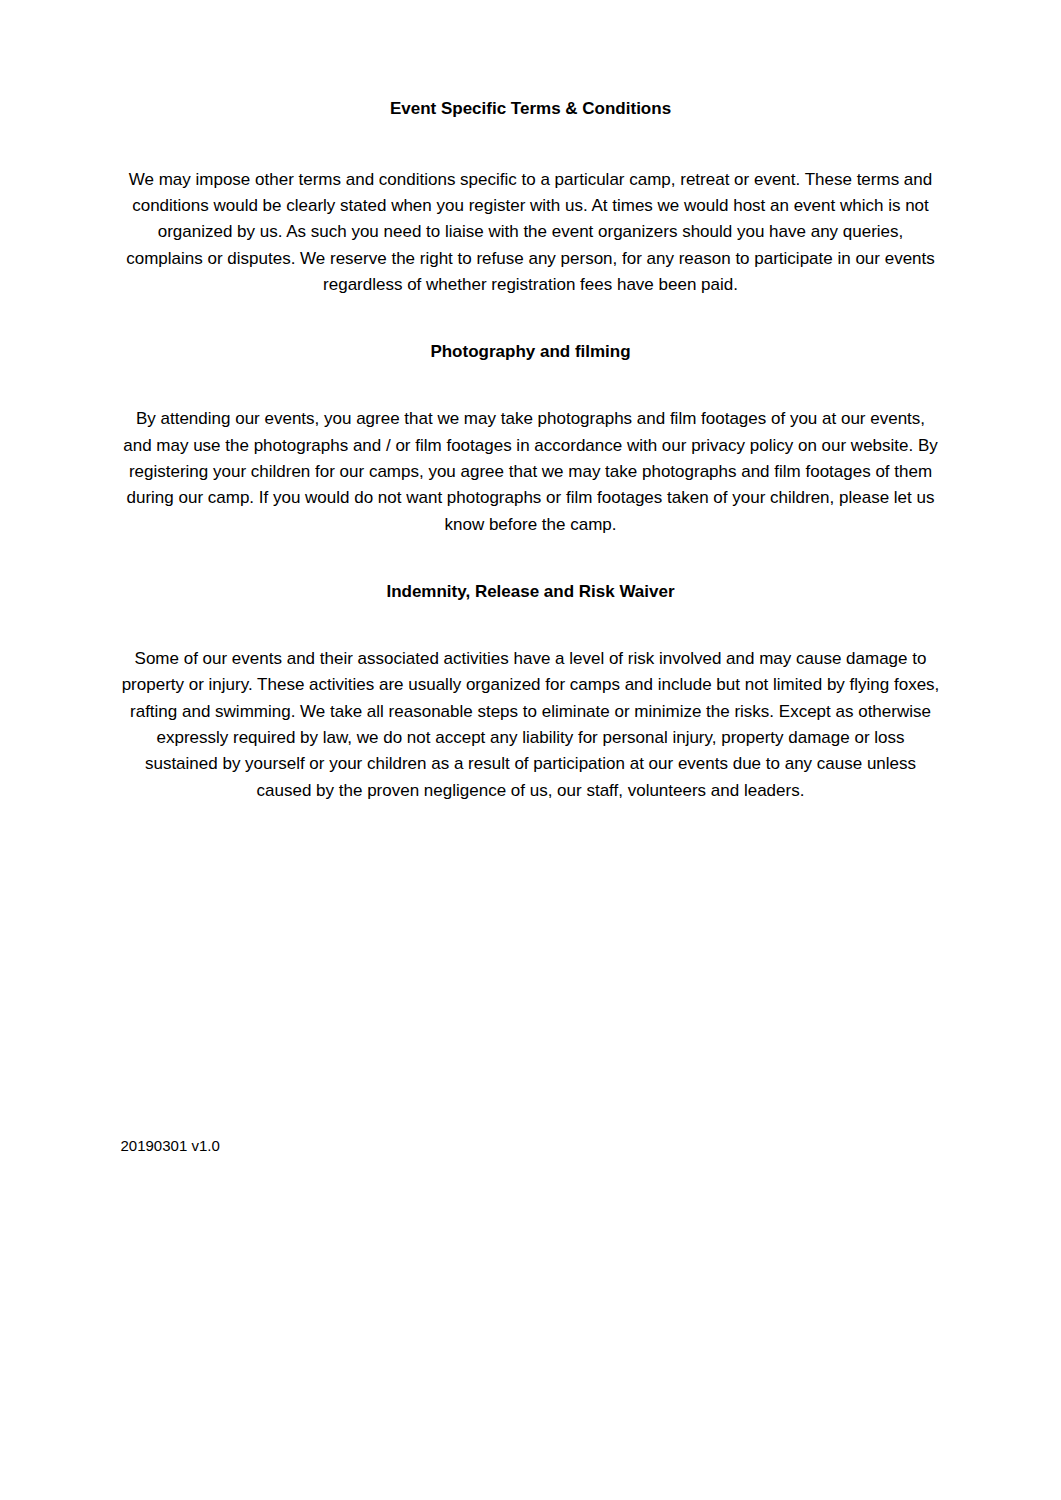Event Specific Terms & Conditions
We may impose other terms and conditions specific to a particular camp, retreat or event. These terms and conditions would be clearly stated when you register with us. At times we would host an event which is not organized by us. As such you need to liaise with the event organizers should you have any queries, complains or disputes. We reserve the right to refuse any person, for any reason to participate in our events regardless of whether registration fees have been paid.
Photography and filming
By attending our events, you agree that we may take photographs and film footages of you at our events, and may use the photographs and / or film footages in accordance with our privacy policy on our website. By registering your children for our camps, you agree that we may take photographs and film footages of them during our camp. If you would do not want photographs or film footages taken of your children, please let us know before the camp.
Indemnity, Release and Risk Waiver
Some of our events and their associated activities have a level of risk involved and may cause damage to property or injury. These activities are usually organized for camps and include but not limited by flying foxes, rafting and swimming. We take all reasonable steps to eliminate or minimize the risks. Except as otherwise expressly required by law, we do not accept any liability for personal injury, property damage or loss sustained by yourself or your children as a result of participation at our events due to any cause unless caused by the proven negligence of us, our staff, volunteers and leaders.
20190301 v1.0